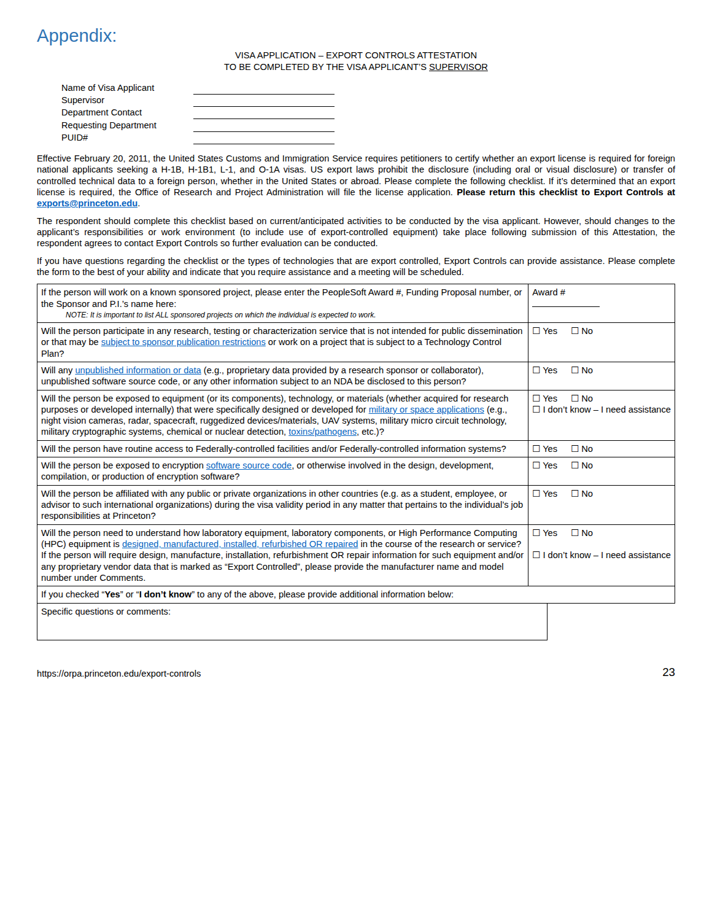Appendix:
VISA APPLICATION – EXPORT CONTROLS ATTESTATION
TO BE COMPLETED BY THE VISA APPLICANT’S SUPERVISOR
| Name of Visa Applicant | |
| Supervisor | |
| Department Contact | |
| Requesting Department | |
| PUID# | |
Effective February 20, 2011, the United States Customs and Immigration Service requires petitioners to certify whether an export license is required for foreign national applicants seeking a H-1B, H-1B1, L-1, and O-1A visas. US export laws prohibit the disclosure (including oral or visual disclosure) or transfer of controlled technical data to a foreign person, whether in the United States or abroad. Please complete the following checklist. If it’s determined that an export license is required, the Office of Research and Project Administration will file the license application. Please return this checklist to Export Controls at exports@princeton.edu.
The respondent should complete this checklist based on current/anticipated activities to be conducted by the visa applicant. However, should changes to the applicant’s responsibilities or work environment (to include use of export-controlled equipment) take place following submission of this Attestation, the respondent agrees to contact Export Controls so further evaluation can be conducted.
If you have questions regarding the checklist or the types of technologies that are export controlled, Export Controls can provide assistance. Please complete the form to the best of your ability and indicate that you require assistance and a meeting will be scheduled.
| If the person will work on a known sponsored project, please enter the PeopleSoft Award #, Funding Proposal number, or the Sponsor and P.I.’s name here: NOTE: It is important to list ALL sponsored projects on which the individual is expected to work. | Award # |
| Will the person participate in any research, testing or characterization service that is not intended for public dissemination or that may be subject to sponsor publication restrictions or work on a project that is subject to a Technology Control Plan? | ☐ Yes ☐ No |
| Will any unpublished information or data (e.g., proprietary data provided by a research sponsor or collaborator), unpublished software source code, or any other information subject to an NDA be disclosed to this person? | ☐ Yes ☐ No |
| Will the person be exposed to equipment (or its components), technology, or materials (whether acquired for research purposes or developed internally) that were specifically designed or developed for military or space applications (e.g., night vision cameras, radar, spacecraft, ruggedized devices/materials, UAV systems, military micro circuit technology, military cryptographic systems, chemical or nuclear detection, toxins/pathogens , etc.)? | ☐ Yes ☐ No ☐ I don’t know – I need assistance |
| Will the person have routine access to Federally-controlled facilities and/or Federally-controlled information systems? | ☐ Yes ☐ No |
| Will the person be exposed to encryption software source code , or otherwise involved in the design, development, compilation, or production of encryption software? | ☐ Yes ☐ No |
| Will the person be affiliated with any public or private organizations in other countries (e.g. as a student, employee, or advisor to such international organizations) during the visa validity period in any matter that pertains to the individual’s job responsibilities at Princeton? | ☐ Yes ☐ No |
| Will the person need to understand how laboratory equipment, laboratory components, or High Performance Computing (HPC) equipment is designed, manufactured, installed, refurbished OR repaired in the course of the research or service? If the person will require design, manufacture, installation, refurbishment OR repair information for such equipment and/or any proprietary vendor data that is marked as “Export Controlled”, please provide the manufacturer name and model number under Comments. | ☐ Yes ☐ No ☐ I don’t know – I need assistance |
| If you checked “ Yes ” or “ I don’t know ” to any of the above, please provide additional information below: |
Specific questions or comments:
https://orpa.princeton.edu/export-controls 23